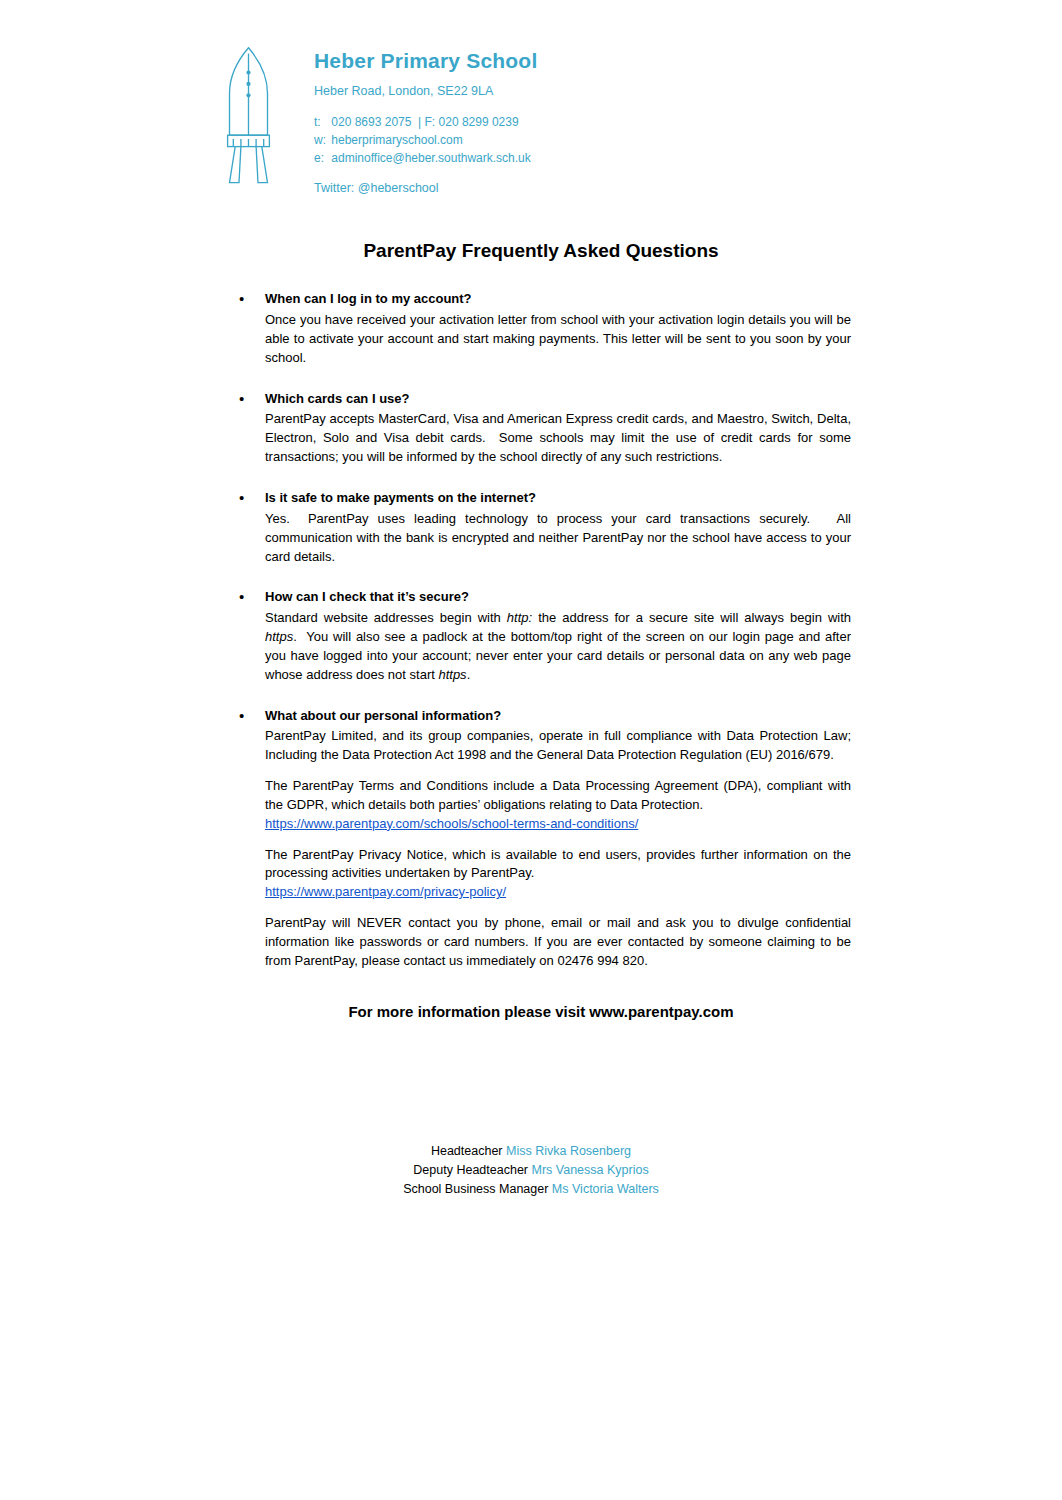Heber Primary School
Heber Road, London, SE22 9LA
t: 020 8693 2075 | F: 020 8299 0239
w: heberprimaryschool.com
e: adminoffice@heber.southwark.sch.uk
Twitter: @heberschool
ParentPay Frequently Asked Questions
When can I log in to my account?
Once you have received your activation letter from school with your activation login details you will be able to activate your account and start making payments. This letter will be sent to you soon by your school.
Which cards can I use?
ParentPay accepts MasterCard, Visa and American Express credit cards, and Maestro, Switch, Delta, Electron, Solo and Visa debit cards. Some schools may limit the use of credit cards for some transactions; you will be informed by the school directly of any such restrictions.
Is it safe to make payments on the internet?
Yes. ParentPay uses leading technology to process your card transactions securely. All communication with the bank is encrypted and neither ParentPay nor the school have access to your card details.
How can I check that it’s secure?
Standard website addresses begin with http: the address for a secure site will always begin with https. You will also see a padlock at the bottom/top right of the screen on our login page and after you have logged into your account; never enter your card details or personal data on any web page whose address does not start https.
What about our personal information?
ParentPay Limited, and its group companies, operate in full compliance with Data Protection Law; Including the Data Protection Act 1998 and the General Data Protection Regulation (EU) 2016/679.
The ParentPay Terms and Conditions include a Data Processing Agreement (DPA), compliant with the GDPR, which details both parties’ obligations relating to Data Protection.
https://www.parentpay.com/schools/school-terms-and-conditions/
The ParentPay Privacy Notice, which is available to end users, provides further information on the processing activities undertaken by ParentPay.
https://www.parentpay.com/privacy-policy/
ParentPay will NEVER contact you by phone, email or mail and ask you to divulge confidential information like passwords or card numbers. If you are ever contacted by someone claiming to be from ParentPay, please contact us immediately on 02476 994 820.
For more information please visit www.parentpay.com
Headteacher Miss Rivka Rosenberg
Deputy Headteacher Mrs Vanessa Kyprios
School Business Manager Ms Victoria Walters